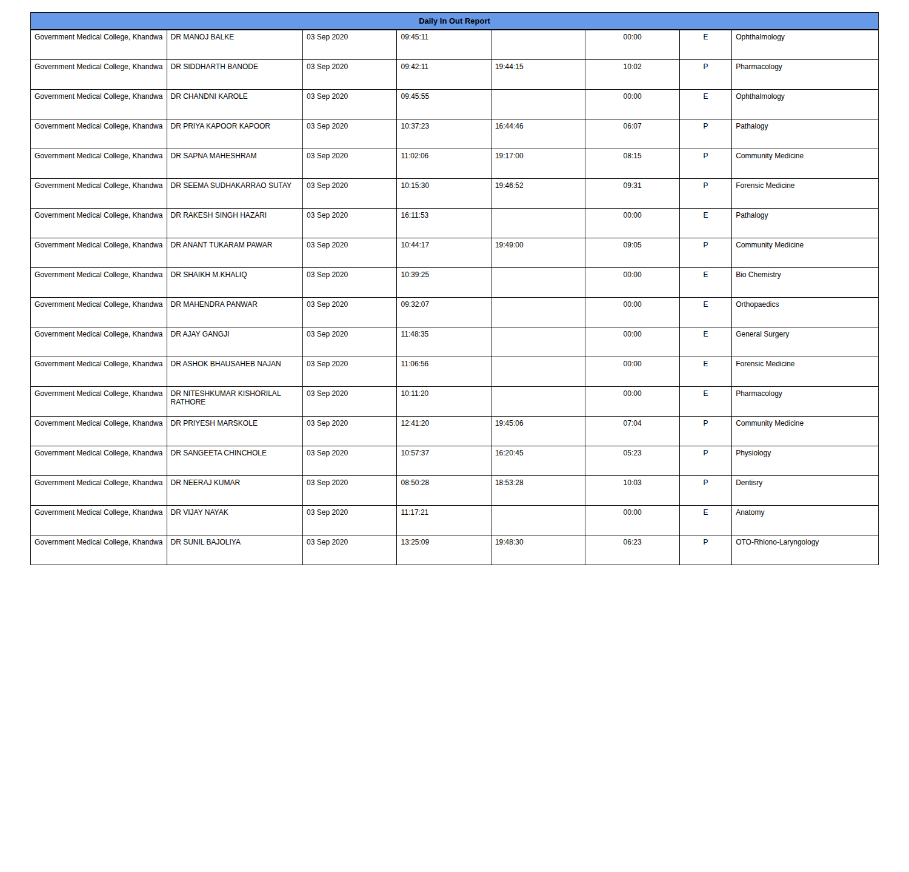Daily In Out Report
| Government Medical College, Khandwa | DR MANOJ BALKE | 03 Sep 2020 | 09:45:11 | | 00:00 | E | Ophthalmology |
| Government Medical College, Khandwa | DR SIDDHARTH BANODE | 03 Sep 2020 | 09:42:11 | 19:44:15 | 10:02 | P | Pharmacology |
| Government Medical College, Khandwa | DR CHANDNI KAROLE | 03 Sep 2020 | 09:45:55 | | 00:00 | E | Ophthalmology |
| Government Medical College, Khandwa | DR PRIYA KAPOOR KAPOOR | 03 Sep 2020 | 10:37:23 | 16:44:46 | 06:07 | P | Pathalogy |
| Government Medical College, Khandwa | DR SAPNA MAHESHRAM | 03 Sep 2020 | 11:02:06 | 19:17:00 | 08:15 | P | Community Medicine |
| Government Medical College, Khandwa | DR SEEMA SUDHAKARRAO SUTAY | 03 Sep 2020 | 10:15:30 | 19:46:52 | 09:31 | P | Forensic Medicine |
| Government Medical College, Khandwa | DR RAKESH SINGH HAZARI | 03 Sep 2020 | 16:11:53 | | 00:00 | E | Pathalogy |
| Government Medical College, Khandwa | DR ANANT TUKARAM PAWAR | 03 Sep 2020 | 10:44:17 | 19:49:00 | 09:05 | P | Community Medicine |
| Government Medical College, Khandwa | DR SHAIKH M.KHALIQ | 03 Sep 2020 | 10:39:25 | | 00:00 | E | Bio Chemistry |
| Government Medical College, Khandwa | DR MAHENDRA PANWAR | 03 Sep 2020 | 09:32:07 | | 00:00 | E | Orthopaedics |
| Government Medical College, Khandwa | DR AJAY GANGJI | 03 Sep 2020 | 11:48:35 | | 00:00 | E | General Surgery |
| Government Medical College, Khandwa | DR ASHOK BHAUSAHEB NAJAN | 03 Sep 2020 | 11:06:56 | | 00:00 | E | Forensic Medicine |
| Government Medical College, Khandwa | DR NITESHKUMAR KISHORILAL RATHORE | 03 Sep 2020 | 10:11:20 | | 00:00 | E | Pharmacology |
| Government Medical College, Khandwa | DR PRIYESH MARSKOLE | 03 Sep 2020 | 12:41:20 | 19:45:06 | 07:04 | P | Community Medicine |
| Government Medical College, Khandwa | DR SANGEETA CHINCHOLE | 03 Sep 2020 | 10:57:37 | 16:20:45 | 05:23 | P | Physiology |
| Government Medical College, Khandwa | DR NEERAJ KUMAR | 03 Sep 2020 | 08:50:28 | 18:53:28 | 10:03 | P | Dentisry |
| Government Medical College, Khandwa | DR VIJAY NAYAK | 03 Sep 2020 | 11:17:21 | | 00:00 | E | Anatomy |
| Government Medical College, Khandwa | DR SUNIL BAJOLIYA | 03 Sep 2020 | 13:25:09 | 19:48:30 | 06:23 | P | OTO-Rhiono-Laryngology |